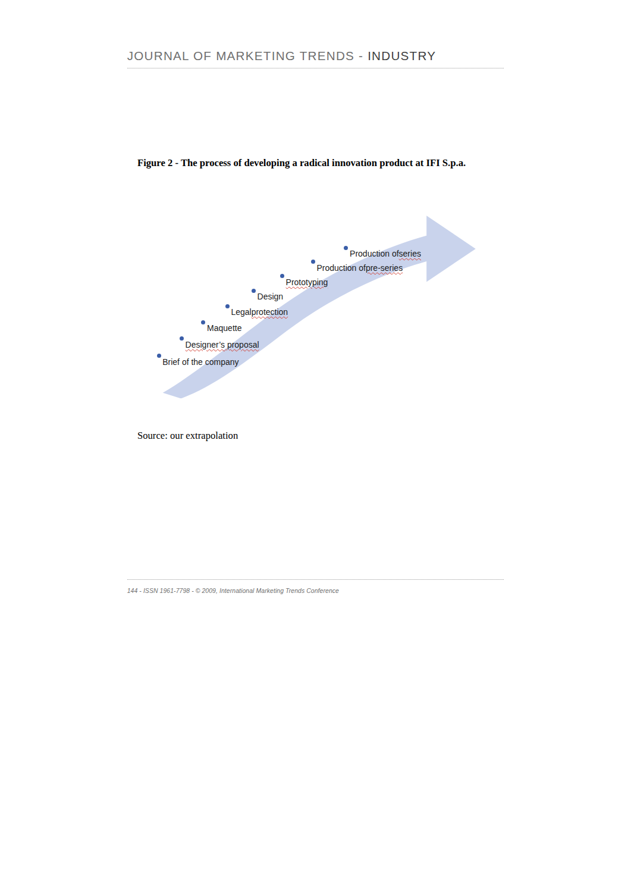JOURNAL OF MARKETING TRENDS - INDUSTRY
Figure 2 - The process of developing a radical innovation product at IFI S.p.a.
Brief of the company Designer’s proposal Maquette Legal protection Design Prototyping Production of pre-series Production of series
Source: our extrapolation
144 - ISSN 1961-7798 - © 2009, International Marketing Trends Conference